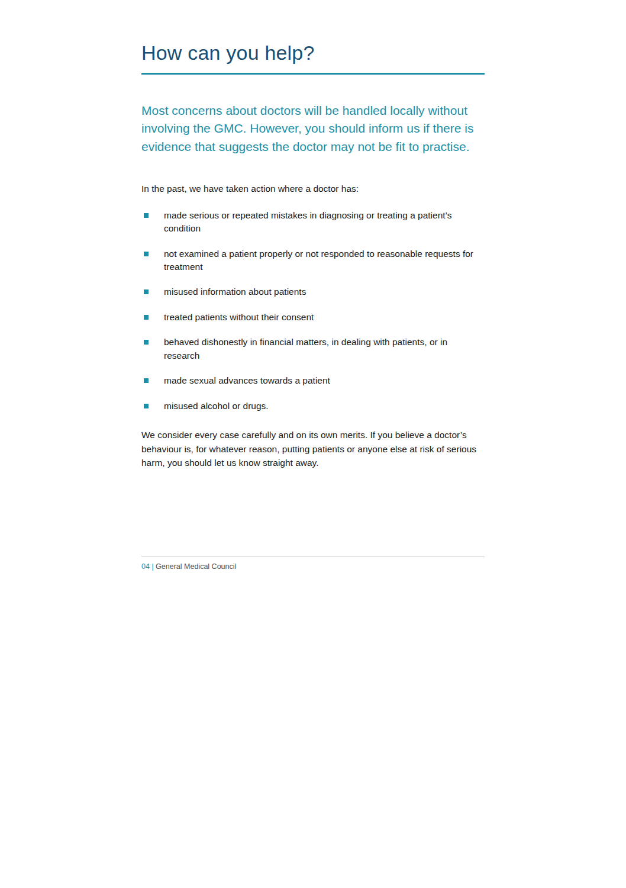How can you help?
Most concerns about doctors will be handled locally without involving the GMC. However, you should inform us if there is evidence that suggests the doctor may not be fit to practise.
In the past, we have taken action where a doctor has:
made serious or repeated mistakes in diagnosing or treating a patient’s condition
not examined a patient properly or not responded to reasonable requests for treatment
misused information about patients
treated patients without their consent
behaved dishonestly in financial matters, in dealing with patients, or in research
made sexual advances towards a patient
misused alcohol or drugs.
We consider every case carefully and on its own merits. If you believe a doctor’s behaviour is, for whatever reason, putting patients or anyone else at risk of serious harm, you should let us know straight away.
04 | General Medical Council